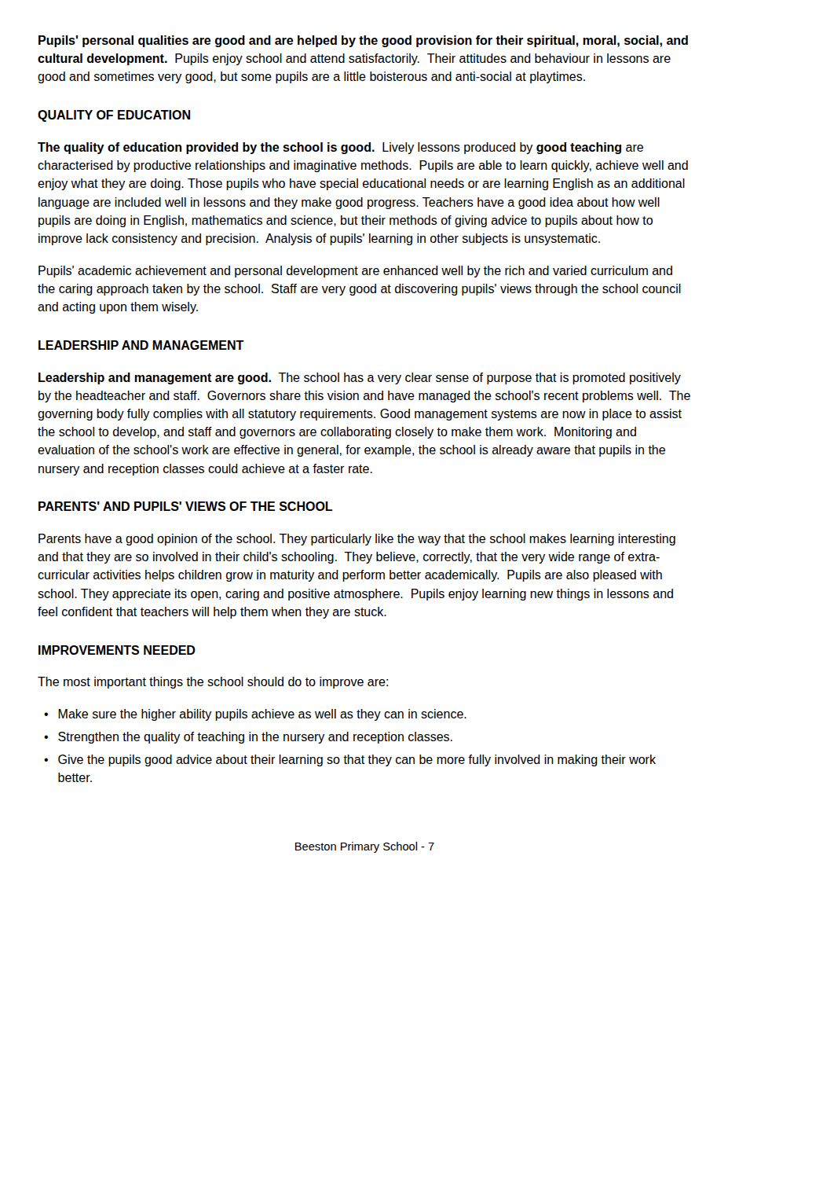Pupils' personal qualities are good and are helped by the good provision for their spiritual, moral, social, and cultural development. Pupils enjoy school and attend satisfactorily. Their attitudes and behaviour in lessons are good and sometimes very good, but some pupils are a little boisterous and anti-social at playtimes.
Quality of education
The quality of education provided by the school is good. Lively lessons produced by good teaching are characterised by productive relationships and imaginative methods. Pupils are able to learn quickly, achieve well and enjoy what they are doing. Those pupils who have special educational needs or are learning English as an additional language are included well in lessons and they make good progress. Teachers have a good idea about how well pupils are doing in English, mathematics and science, but their methods of giving advice to pupils about how to improve lack consistency and precision. Analysis of pupils' learning in other subjects is unsystematic.
Pupils' academic achievement and personal development are enhanced well by the rich and varied curriculum and the caring approach taken by the school. Staff are very good at discovering pupils' views through the school council and acting upon them wisely.
Leadership and management
Leadership and management are good. The school has a very clear sense of purpose that is promoted positively by the headteacher and staff. Governors share this vision and have managed the school's recent problems well. The governing body fully complies with all statutory requirements. Good management systems are now in place to assist the school to develop, and staff and governors are collaborating closely to make them work. Monitoring and evaluation of the school's work are effective in general, for example, the school is already aware that pupils in the nursery and reception classes could achieve at a faster rate.
Parents' and pupils' views of the school
Parents have a good opinion of the school. They particularly like the way that the school makes learning interesting and that they are so involved in their child's schooling. They believe, correctly, that the very wide range of extra-curricular activities helps children grow in maturity and perform better academically. Pupils are also pleased with school. They appreciate its open, caring and positive atmosphere. Pupils enjoy learning new things in lessons and feel confident that teachers will help them when they are stuck.
Improvements needed
The most important things the school should do to improve are:
Make sure the higher ability pupils achieve as well as they can in science.
Strengthen the quality of teaching in the nursery and reception classes.
Give the pupils good advice about their learning so that they can be more fully involved in making their work better.
Beeston Primary School - 7